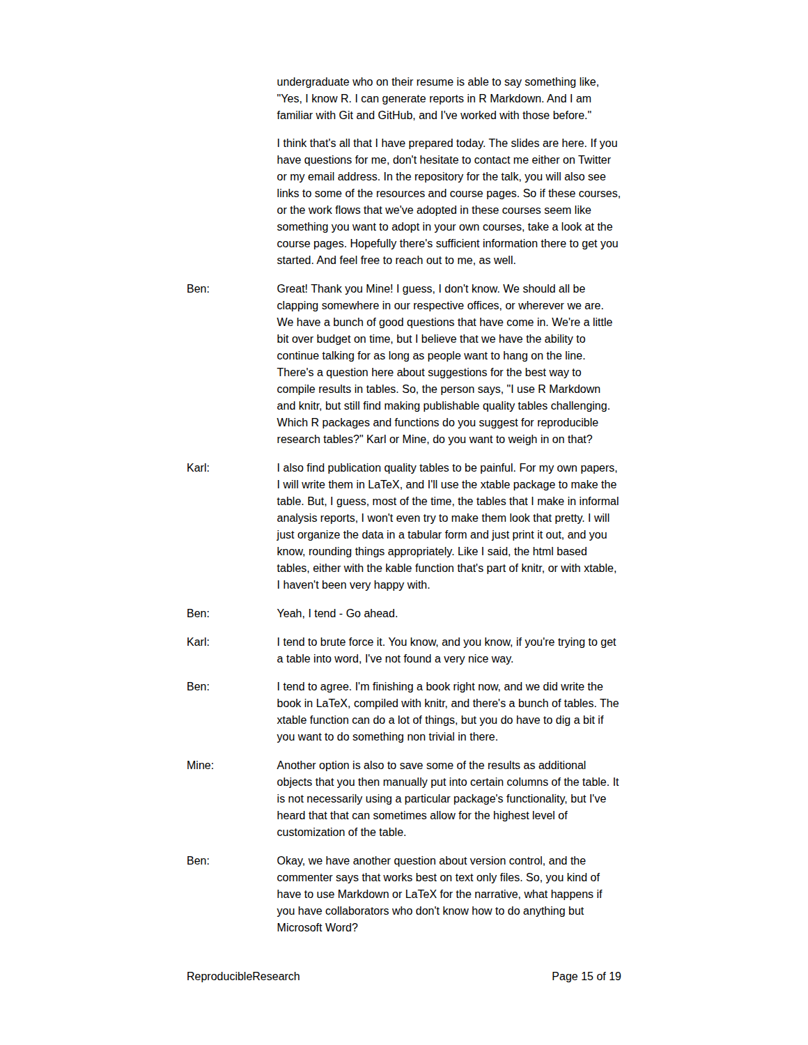undergraduate who on their resume is able to say something like, "Yes, I know R. I can generate reports in R Markdown. And I am familiar with Git and GitHub, and I've worked with those before."
I think that's all that I have prepared today. The slides are here. If you have questions for me, don't hesitate to contact me either on Twitter or my email address. In the repository for the talk, you will also see links to some of the resources and course pages. So if these courses, or the work flows that we've adopted in these courses seem like something you want to adopt in your own courses, take a look at the course pages. Hopefully there's sufficient information there to get you started. And feel free to reach out to me, as well.
Ben:
Great! Thank you Mine! I guess, I don't know. We should all be clapping somewhere in our respective offices, or wherever we are. We have a bunch of good questions that have come in. We're a little bit over budget on time, but I believe that we have the ability to continue talking for as long as people want to hang on the line. There's a question here about suggestions for the best way to compile results in tables. So, the person says, "I use R Markdown and knitr, but still find making publishable quality tables challenging. Which R packages and functions do you suggest for reproducible research tables?" Karl or Mine, do you want to weigh in on that?
Karl:
I also find publication quality tables to be painful. For my own papers, I will write them in LaTeX, and I'll use the xtable package to make the table. But, I guess, most of the time, the tables that I make in informal analysis reports, I won't even try to make them look that pretty. I will just organize the data in a tabular form and just print it out, and you know, rounding things appropriately. Like I said, the html based tables, either with the kable function that's part of knitr, or with xtable, I haven't been very happy with.
Ben:
Yeah, I tend - Go ahead.
Karl:
I tend to brute force it. You know, and you know, if you're trying to get a table into word, I've not found a very nice way.
Ben:
I tend to agree. I'm finishing a book right now, and we did write the book in LaTeX, compiled with knitr, and there's a bunch of tables. The xtable function can do a lot of things, but you do have to dig a bit if you want to do something non trivial in there.
Mine:
Another option is also to save some of the results as additional objects that you then manually put into certain columns of the table. It is not necessarily using a particular package's functionality, but I've heard that that can sometimes allow for the highest level of customization of the table.
Ben:
Okay, we have another question about version control, and the commenter says that works best on text only files. So, you kind of have to use Markdown or LaTeX for the narrative, what happens if you have collaborators who don't know how to do anything but Microsoft Word?
ReproducibleResearch Page 15 of 19